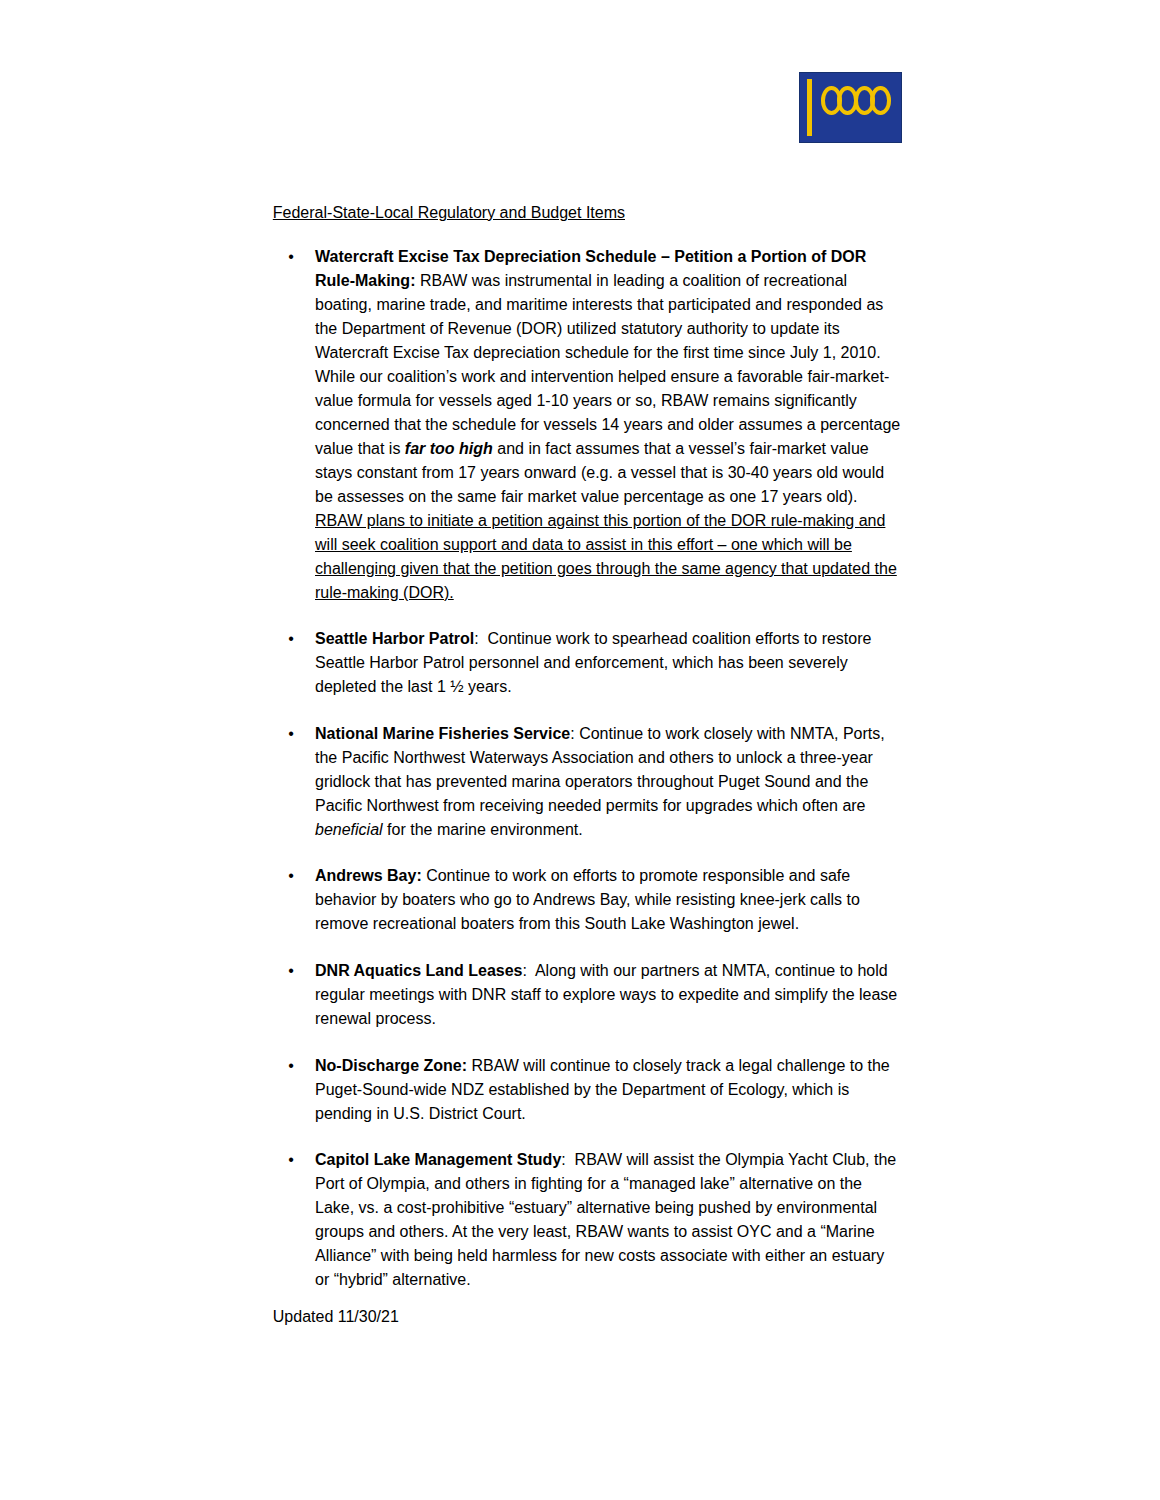Federal-State-Local Regulatory and Budget Items
Watercraft Excise Tax Depreciation Schedule – Petition a Portion of DOR Rule-Making: RBAW was instrumental in leading a coalition of recreational boating, marine trade, and maritime interests that participated and responded as the Department of Revenue (DOR) utilized statutory authority to update its Watercraft Excise Tax depreciation schedule for the first time since July 1, 2010. While our coalition’s work and intervention helped ensure a favorable fair-market-value formula for vessels aged 1-10 years or so, RBAW remains significantly concerned that the schedule for vessels 14 years and older assumes a percentage value that is far too high and in fact assumes that a vessel’s fair-market value stays constant from 17 years onward (e.g. a vessel that is 30-40 years old would be assesses on the same fair market value percentage as one 17 years old). RBAW plans to initiate a petition against this portion of the DOR rule-making and will seek coalition support and data to assist in this effort – one which will be challenging given that the petition goes through the same agency that updated the rule-making (DOR).
Seattle Harbor Patrol: Continue work to spearhead coalition efforts to restore Seattle Harbor Patrol personnel and enforcement, which has been severely depleted the last 1 ½ years.
National Marine Fisheries Service: Continue to work closely with NMTA, Ports, the Pacific Northwest Waterways Association and others to unlock a three-year gridlock that has prevented marina operators throughout Puget Sound and the Pacific Northwest from receiving needed permits for upgrades which often are beneficial for the marine environment.
Andrews Bay: Continue to work on efforts to promote responsible and safe behavior by boaters who go to Andrews Bay, while resisting knee-jerk calls to remove recreational boaters from this South Lake Washington jewel.
DNR Aquatics Land Leases: Along with our partners at NMTA, continue to hold regular meetings with DNR staff to explore ways to expedite and simplify the lease renewal process.
No-Discharge Zone: RBAW will continue to closely track a legal challenge to the Puget-Sound-wide NDZ established by the Department of Ecology, which is pending in U.S. District Court.
Capitol Lake Management Study: RBAW will assist the Olympia Yacht Club, the Port of Olympia, and others in fighting for a “managed lake” alternative on the Lake, vs. a cost-prohibitive “estuary” alternative being pushed by environmental groups and others. At the very least, RBAW wants to assist OYC and a “Marine Alliance” with being held harmless for new costs associate with either an estuary or “hybrid” alternative.
Updated 11/30/21